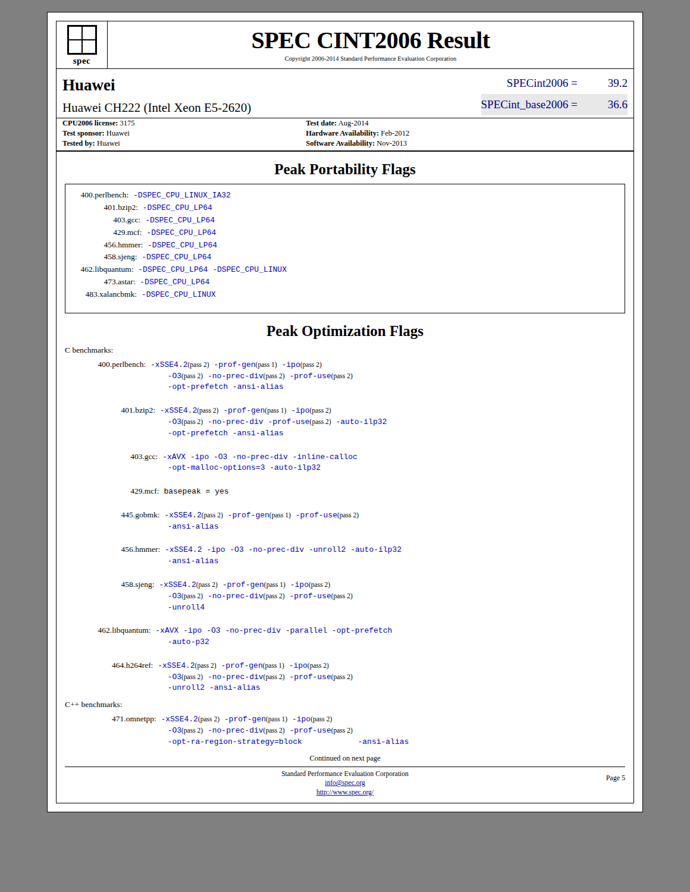spec
SPEC CINT2006 Result
Copyright 2006-2014 Standard Performance Evaluation Corporation
Huawei
Huawei CH222 (Intel Xeon E5-2620)
SPECint2006 = 39.2
SPECint_base2006 = 36.6
| CPU2006 license: 3175 | Test date: Aug-2014 |
| Test sponsor: Huawei | Hardware Availability: Feb-2012 |
| Tested by: Huawei | Software Availability: Nov-2013 |
Peak Portability Flags
400.perlbench: -DSPEC_CPU_LINUX_IA32
401.bzip2: -DSPEC_CPU_LP64
403.gcc: -DSPEC_CPU_LP64
429.mcf: -DSPEC_CPU_LP64
456.hmmer: -DSPEC_CPU_LP64
458.sjeng: -DSPEC_CPU_LP64
462.libquantum: -DSPEC_CPU_LP64 -DSPEC_CPU_LINUX
473.astar: -DSPEC_CPU_LP64
483.xalancbmk: -DSPEC_CPU_LINUX
Peak Optimization Flags
C benchmarks:
400.perlbench: -xSSE4.2(pass 2) -prof-gen(pass 1) -ipo(pass 2)
-O3(pass 2) -no-prec-div(pass 2) -prof-use(pass 2)
-opt-prefetch -ansi-alias
401.bzip2: -xSSE4.2(pass 2) -prof-gen(pass 1) -ipo(pass 2)
-O3(pass 2) -no-prec-div -prof-use(pass 2) -auto-ilp32
-opt-prefetch -ansi-alias
403.gcc: -xAVX -ipo -O3 -no-prec-div -inline-calloc
-opt-malloc-options=3 -auto-ilp32
429.mcf: basepeak = yes
445.gobmk: -xSSE4.2(pass 2) -prof-gen(pass 1) -prof-use(pass 2)
-ansi-alias
456.hmmer: -xSSE4.2 -ipo -O3 -no-prec-div -unroll2 -auto-ilp32
-ansi-alias
458.sjeng: -xSSE4.2(pass 2) -prof-gen(pass 1) -ipo(pass 2)
-O3(pass 2) -no-prec-div(pass 2) -prof-use(pass 2)
-unroll4
462.libquantum: -xAVX -ipo -O3 -no-prec-div -parallel -opt-prefetch
-auto-p32
464.h264ref: -xSSE4.2(pass 2) -prof-gen(pass 1) -ipo(pass 2)
-O3(pass 2) -no-prec-div(pass 2) -prof-use(pass 2)
-unroll2 -ansi-alias
C++ benchmarks:
471.omnetpp: -xSSE4.2(pass 2) -prof-gen(pass 1) -ipo(pass 2)
-O3(pass 2) -no-prec-div(pass 2) -prof-use(pass 2)
-opt-ra-region-strategy=block -ansi-alias
Continued on next page
Standard Performance Evaluation Corporation
info@spec.org
http://www.spec.org/ Page 5